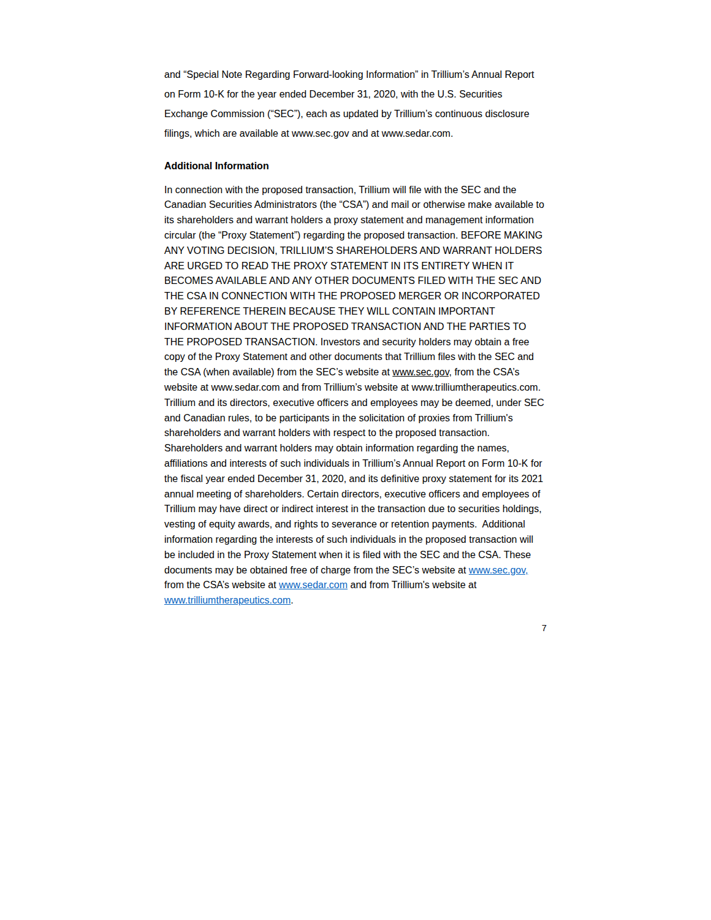and “Special Note Regarding Forward-looking Information” in Trillium’s Annual Report on Form 10-K for the year ended December 31, 2020, with the U.S. Securities Exchange Commission (“SEC”), each as updated by Trillium’s continuous disclosure filings, which are available at www.sec.gov and at www.sedar.com.
Additional Information
In connection with the proposed transaction, Trillium will file with the SEC and the Canadian Securities Administrators (the “CSA”) and mail or otherwise make available to its shareholders and warrant holders a proxy statement and management information circular (the “Proxy Statement”) regarding the proposed transaction. BEFORE MAKING ANY VOTING DECISION, TRILLIUM’S SHAREHOLDERS AND WARRANT HOLDERS ARE URGED TO READ THE PROXY STATEMENT IN ITS ENTIRETY WHEN IT BECOMES AVAILABLE AND ANY OTHER DOCUMENTS FILED WITH THE SEC AND THE CSA IN CONNECTION WITH THE PROPOSED MERGER OR INCORPORATED BY REFERENCE THEREIN BECAUSE THEY WILL CONTAIN IMPORTANT INFORMATION ABOUT THE PROPOSED TRANSACTION AND THE PARTIES TO THE PROPOSED TRANSACTION. Investors and security holders may obtain a free copy of the Proxy Statement and other documents that Trillium files with the SEC and the CSA (when available) from the SEC’s website at www.sec.gov, from the CSA’s website at www.sedar.com and from Trillium’s website at www.trilliumtherapeutics.com. Trillium and its directors, executive officers and employees may be deemed, under SEC and Canadian rules, to be participants in the solicitation of proxies from Trillium's shareholders and warrant holders with respect to the proposed transaction. Shareholders and warrant holders may obtain information regarding the names, affiliations and interests of such individuals in Trillium’s Annual Report on Form 10-K for the fiscal year ended December 31, 2020, and its definitive proxy statement for its 2021 annual meeting of shareholders. Certain directors, executive officers and employees of Trillium may have direct or indirect interest in the transaction due to securities holdings, vesting of equity awards, and rights to severance or retention payments. Additional information regarding the interests of such individuals in the proposed transaction will be included in the Proxy Statement when it is filed with the SEC and the CSA. These documents may be obtained free of charge from the SEC’s website at www.sec.gov, from the CSA’s website at www.sedar.com and from Trillium's website at www.trilliumtherapeutics.com.
7